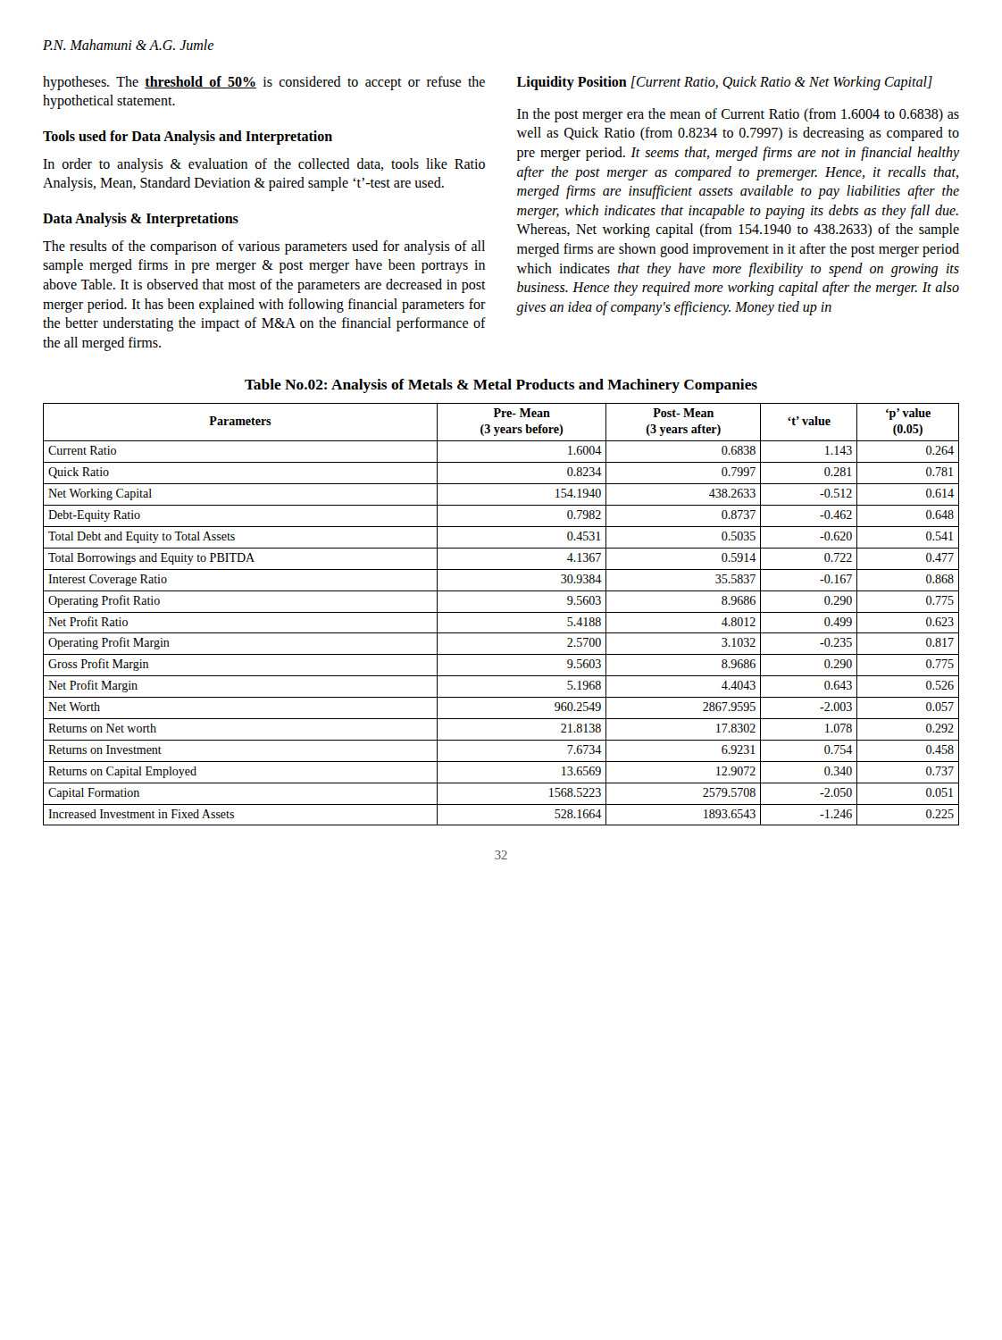P.N. Mahamuni & A.G. Jumle
hypotheses. The threshold of 50% is considered to accept or refuse the hypothetical statement.
Tools used for Data Analysis and Interpretation
In order to analysis & evaluation of the collected data, tools like Ratio Analysis, Mean, Standard Deviation & paired sample ‘t’-test are used.
Data Analysis & Interpretations
The results of the comparison of various parameters used for analysis of all sample merged firms in pre merger & post merger have been portrays in above Table. It is observed that most of the parameters are decreased in post merger period. It has been explained with following financial parameters for the better understating the impact of M&A on the financial performance of the all merged firms.
Liquidity Position [Current Ratio, Quick Ratio & Net Working Capital]
In the post merger era the mean of Current Ratio (from 1.6004 to 0.6838) as well as Quick Ratio (from 0.8234 to 0.7997) is decreasing as compared to pre merger period. It seems that, merged firms are not in financial healthy after the post merger as compared to premerger. Hence, it recalls that, merged firms are insufficient assets available to pay liabilities after the merger, which indicates that incapable to paying its debts as they fall due. Whereas, Net working capital (from 154.1940 to 438.2633) of the sample merged firms are shown good improvement in it after the post merger period which indicates that they have more flexibility to spend on growing its business. Hence they required more working capital after the merger. It also gives an idea of company's efficiency. Money tied up in
Table No.02: Analysis of Metals & Metal Products and Machinery Companies
| Parameters | Pre- Mean (3 years before) | Post- Mean (3 years after) | ‘t’ value | ‘p’ value (0.05) |
| --- | --- | --- | --- | --- |
| Current Ratio | 1.6004 | 0.6838 | 1.143 | 0.264 |
| Quick Ratio | 0.8234 | 0.7997 | 0.281 | 0.781 |
| Net Working Capital | 154.1940 | 438.2633 | -0.512 | 0.614 |
| Debt-Equity Ratio | 0.7982 | 0.8737 | -0.462 | 0.648 |
| Total Debt and Equity to Total Assets | 0.4531 | 0.5035 | -0.620 | 0.541 |
| Total Borrowings and Equity to PBITDA | 4.1367 | 0.5914 | 0.722 | 0.477 |
| Interest Coverage Ratio | 30.9384 | 35.5837 | -0.167 | 0.868 |
| Operating Profit Ratio | 9.5603 | 8.9686 | 0.290 | 0.775 |
| Net Profit Ratio | 5.4188 | 4.8012 | 0.499 | 0.623 |
| Operating Profit Margin | 2.5700 | 3.1032 | -0.235 | 0.817 |
| Gross Profit Margin | 9.5603 | 8.9686 | 0.290 | 0.775 |
| Net Profit Margin | 5.1968 | 4.4043 | 0.643 | 0.526 |
| Net Worth | 960.2549 | 2867.9595 | -2.003 | 0.057 |
| Returns on Net worth | 21.8138 | 17.8302 | 1.078 | 0.292 |
| Returns on Investment | 7.6734 | 6.9231 | 0.754 | 0.458 |
| Returns on Capital Employed | 13.6569 | 12.9072 | 0.340 | 0.737 |
| Capital Formation | 1568.5223 | 2579.5708 | -2.050 | 0.051 |
| Increased Investment in Fixed Assets | 528.1664 | 1893.6543 | -1.246 | 0.225 |
32